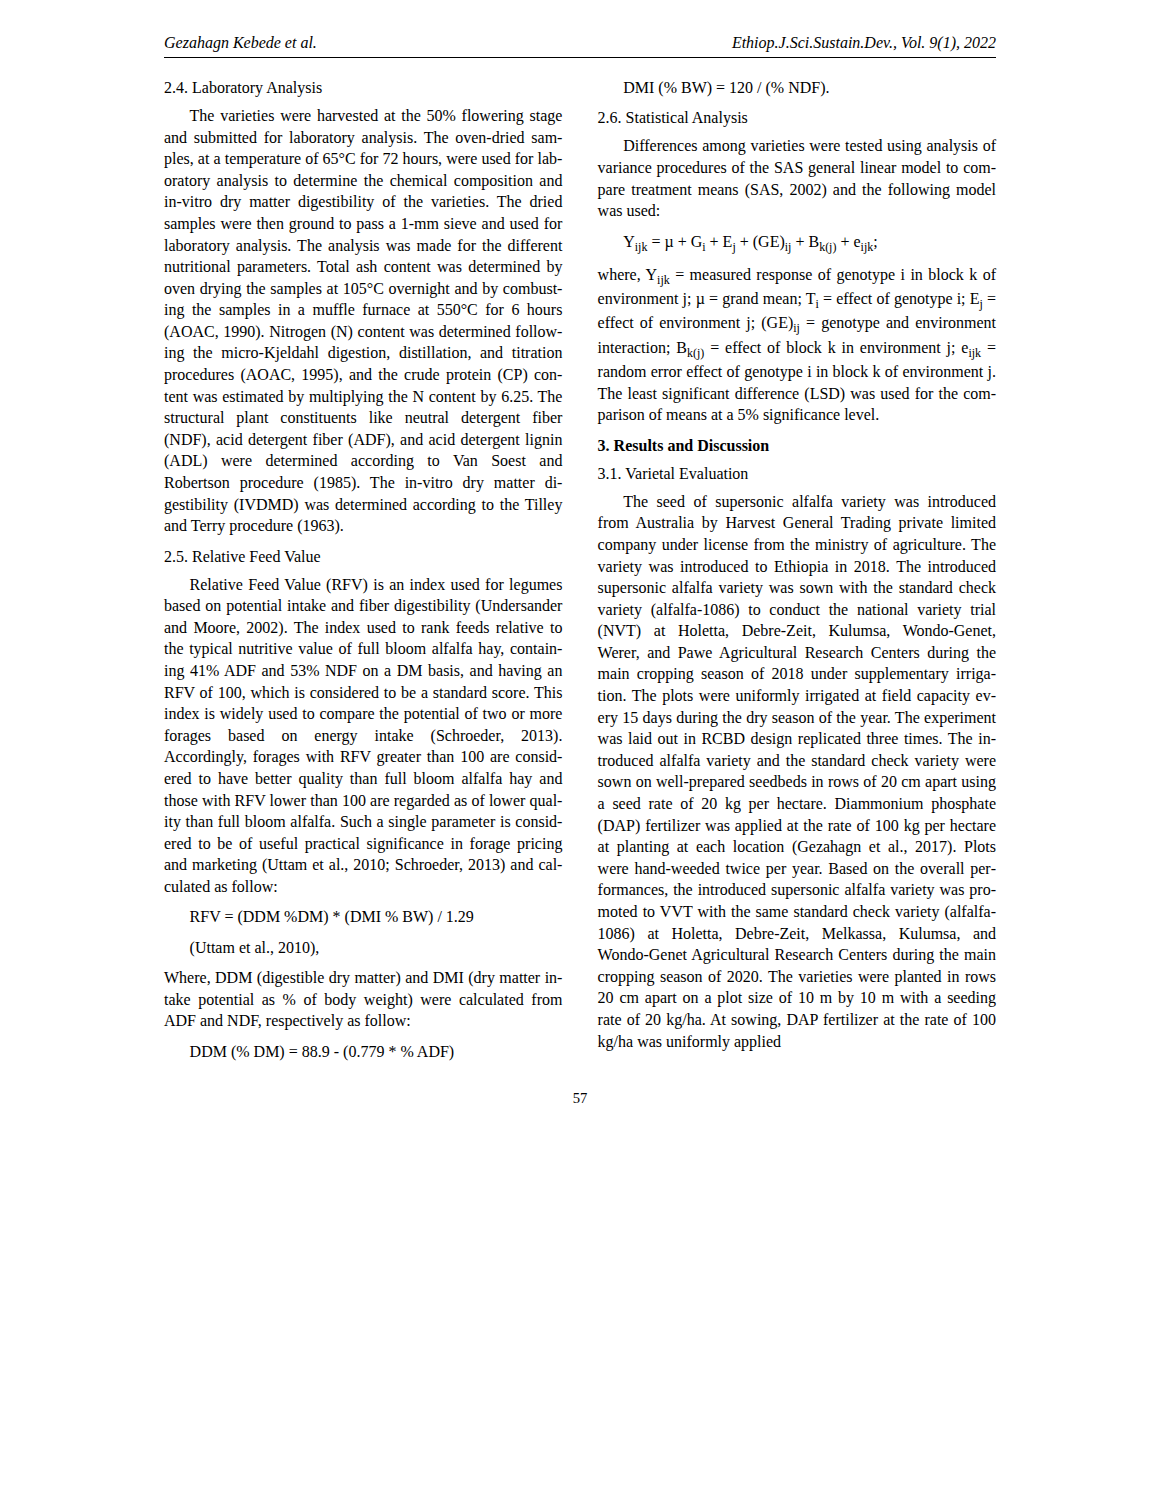Gezahagn Kebede et al.
Ethiop.J.Sci.Sustain.Dev., Vol. 9(1), 2022
2.4. Laboratory Analysis
The varieties were harvested at the 50% flowering stage and submitted for laboratory analysis. The oven-dried samples, at a temperature of 65°C for 72 hours, were used for laboratory analysis to determine the chemical composition and in-vitro dry matter digestibility of the varieties. The dried samples were then ground to pass a 1-mm sieve and used for laboratory analysis. The analysis was made for the different nutritional parameters. Total ash content was determined by oven drying the samples at 105°C overnight and by combusting the samples in a muffle furnace at 550°C for 6 hours (AOAC, 1990). Nitrogen (N) content was determined following the micro-Kjeldahl digestion, distillation, and titration procedures (AOAC, 1995), and the crude protein (CP) content was estimated by multiplying the N content by 6.25. The structural plant constituents like neutral detergent fiber (NDF), acid detergent fiber (ADF), and acid detergent lignin (ADL) were determined according to Van Soest and Robertson procedure (1985). The in-vitro dry matter digestibility (IVDMD) was determined according to the Tilley and Terry procedure (1963).
2.5. Relative Feed Value
Relative Feed Value (RFV) is an index used for legumes based on potential intake and fiber digestibility (Undersander and Moore, 2002). The index used to rank feeds relative to the typical nutritive value of full bloom alfalfa hay, containing 41% ADF and 53% NDF on a DM basis, and having an RFV of 100, which is considered to be a standard score. This index is widely used to compare the potential of two or more forages based on energy intake (Schroeder, 2013). Accordingly, forages with RFV greater than 100 are considered to have better quality than full bloom alfalfa hay and those with RFV lower than 100 are regarded as of lower quality than full bloom alfalfa. Such a single parameter is considered to be of useful practical significance in forage pricing and marketing (Uttam et al., 2010; Schroeder, 2013) and calculated as follow:
RFV = (DDM %DM) * (DMI % BW) / 1.29
(Uttam et al., 2010),
Where, DDM (digestible dry matter) and DMI (dry matter intake potential as % of body weight) were calculated from ADF and NDF, respectively as follow:
DDM (% DM) = 88.9 - (0.779 * % ADF)
DMI (% BW) = 120 / (% NDF).
2.6. Statistical Analysis
Differences among varieties were tested using analysis of variance procedures of the SAS general linear model to compare treatment means (SAS, 2002) and the following model was used:
Yijk = µ + Gi + Ej + (GE)ij + Bk(j) + eijk;
where, Yijk = measured response of genotype i in block k of environment j; µ = grand mean; Ti = effect of genotype i; Ej = effect of environment j; (GE)ij = genotype and environment interaction; Bk(j) = effect of block k in environment j; eijk = random error effect of genotype i in block k of environment j. The least significant difference (LSD) was used for the comparison of means at a 5% significance level.
3. Results and Discussion
3.1. Varietal Evaluation
The seed of supersonic alfalfa variety was introduced from Australia by Harvest General Trading private limited company under license from the ministry of agriculture. The variety was introduced to Ethiopia in 2018. The introduced supersonic alfalfa variety was sown with the standard check variety (alfalfa-1086) to conduct the national variety trial (NVT) at Holetta, Debre-Zeit, Kulumsa, Wondo-Genet, Werer, and Pawe Agricultural Research Centers during the main cropping season of 2018 under supplementary irrigation. The plots were uniformly irrigated at field capacity every 15 days during the dry season of the year. The experiment was laid out in RCBD design replicated three times. The introduced alfalfa variety and the standard check variety were sown on well-prepared seedbeds in rows of 20 cm apart using a seed rate of 20 kg per hectare. Diammonium phosphate (DAP) fertilizer was applied at the rate of 100 kg per hectare at planting at each location (Gezahagn et al., 2017). Plots were hand-weeded twice per year. Based on the overall performances, the introduced supersonic alfalfa variety was promoted to VVT with the same standard check variety (alfalfa-1086) at Holetta, Debre-Zeit, Melkassa, Kulumsa, and Wondo-Genet Agricultural Research Centers during the main cropping season of 2020. The varieties were planted in rows 20 cm apart on a plot size of 10 m by 10 m with a seeding rate of 20 kg/ha. At sowing, DAP fertilizer at the rate of 100 kg/ha was uniformly applied
57